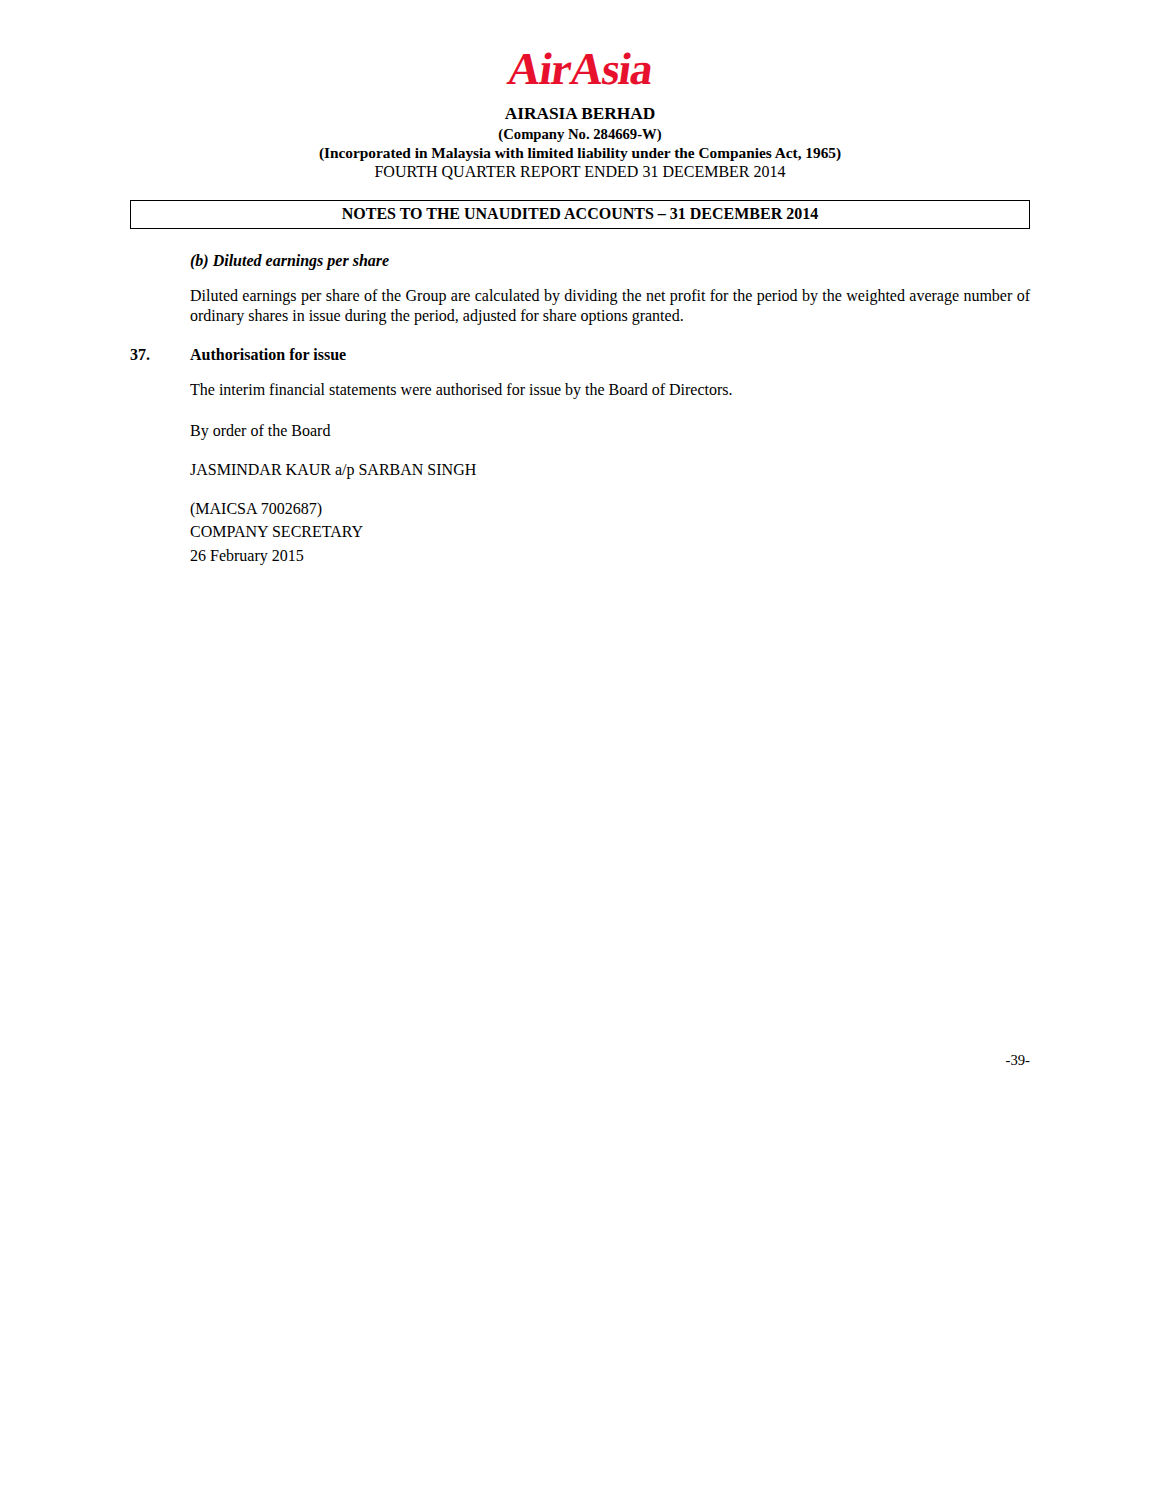AirAsia
AIRASIA BERHAD
(Company No. 284669-W)
(Incorporated in Malaysia with limited liability under the Companies Act, 1965)
FOURTH QUARTER REPORT ENDED 31 DECEMBER 2014
NOTES TO THE UNAUDITED ACCOUNTS – 31 DECEMBER 2014
(b) Diluted earnings per share
Diluted earnings per share of the Group are calculated by dividing the net profit for the period by the weighted average number of ordinary shares in issue during the period, adjusted for share options granted.
37.
Authorisation for issue
The interim financial statements were authorised for issue by the Board of Directors.
By order of the Board
JASMINDAR KAUR a/p SARBAN SINGH
(MAICSA 7002687)
COMPANY SECRETARY
26 February 2015
-39-